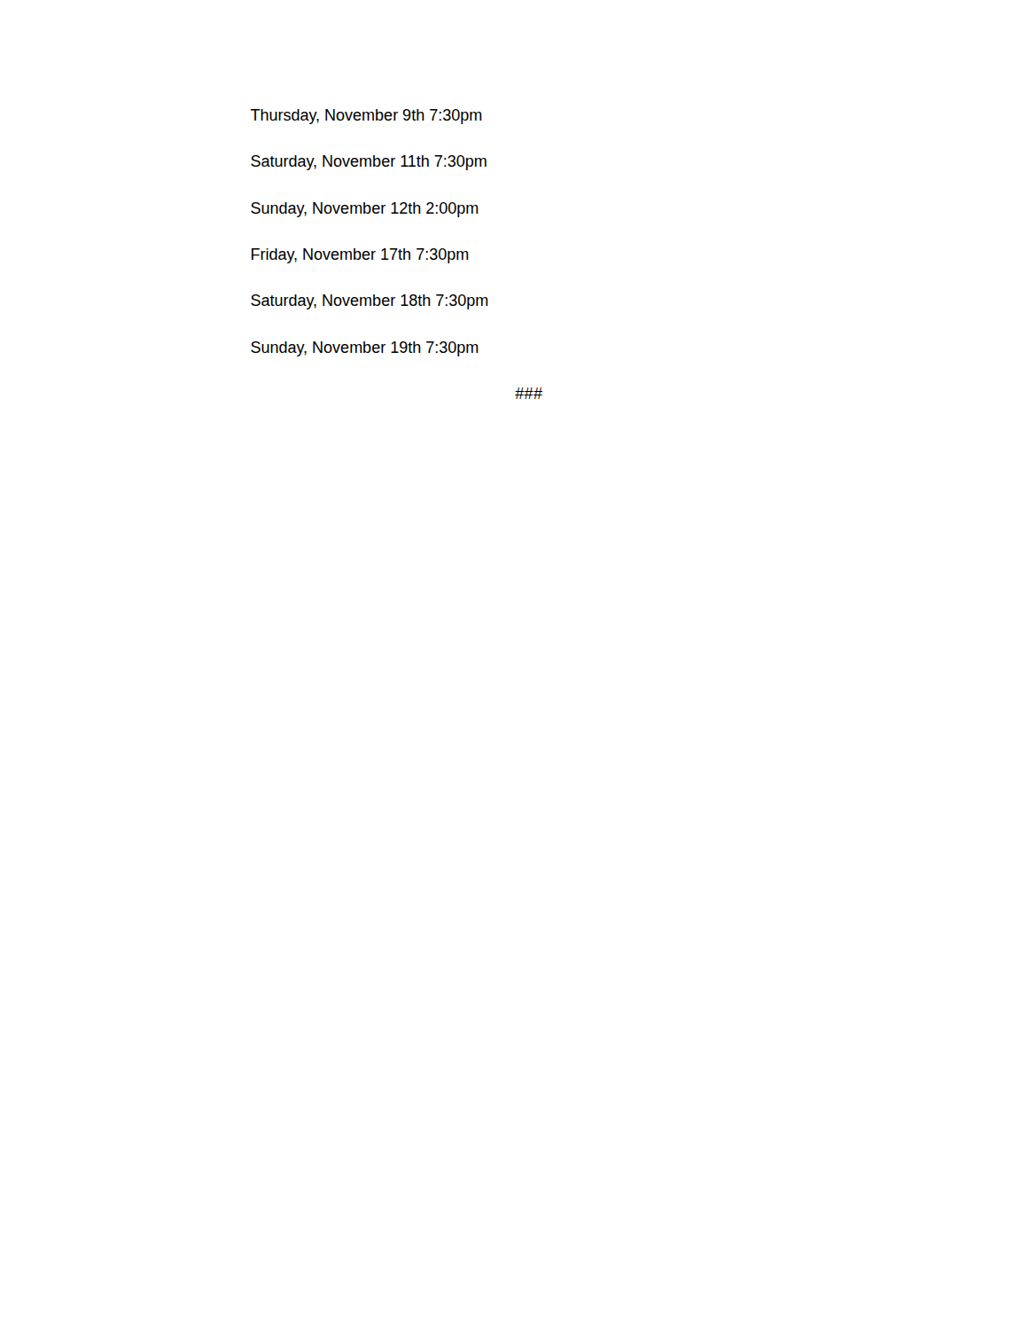Thursday, November 9th 7:30pm
Saturday, November 11th 7:30pm
Sunday, November 12th 2:00pm
Friday, November 17th 7:30pm
Saturday, November 18th 7:30pm
Sunday, November 19th 7:30pm
###